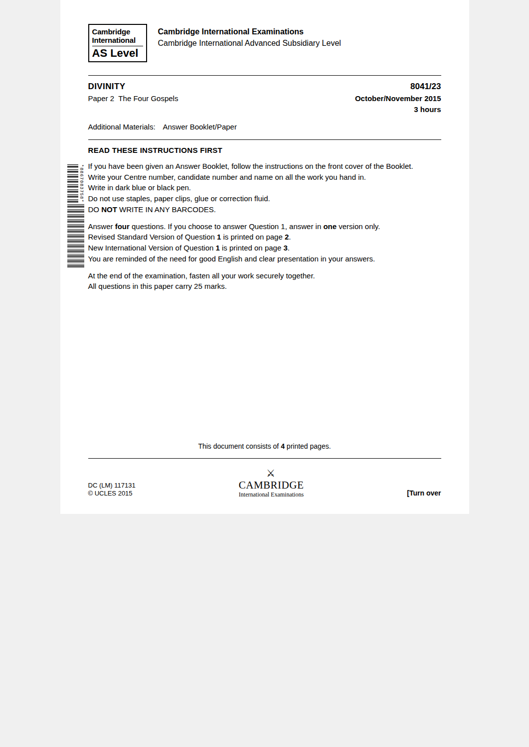*8867083758*
Cambridge
International
AS Level
Cambridge International Examinations
Cambridge International Advanced Subsidiary Level
DIVINITY
8041/23
Paper 2 The Four Gospels
October/November 2015
3 hours
Additional Materials: Answer Booklet/Paper
READ THESE INSTRUCTIONS FIRST
If you have been given an Answer Booklet, follow the instructions on the front cover of the Booklet.
Write your Centre number, candidate number and name on all the work you hand in.
Write in dark blue or black pen.
Do not use staples, paper clips, glue or correction fluid.
DO NOT WRITE IN ANY BARCODES.
Answer four questions. If you choose to answer Question 1, answer in one version only.
Revised Standard Version of Question 1 is printed on page 2.
New International Version of Question 1 is printed on page 3.
You are reminded of the need for good English and clear presentation in your answers.
At the end of the examination, fasten all your work securely together.
All questions in this paper carry 25 marks.
This document consists of 4 printed pages.
DC (LM) 117131
© UCLES 2015
⚔
CAMBRIDGE
International Examinations
[Turn over